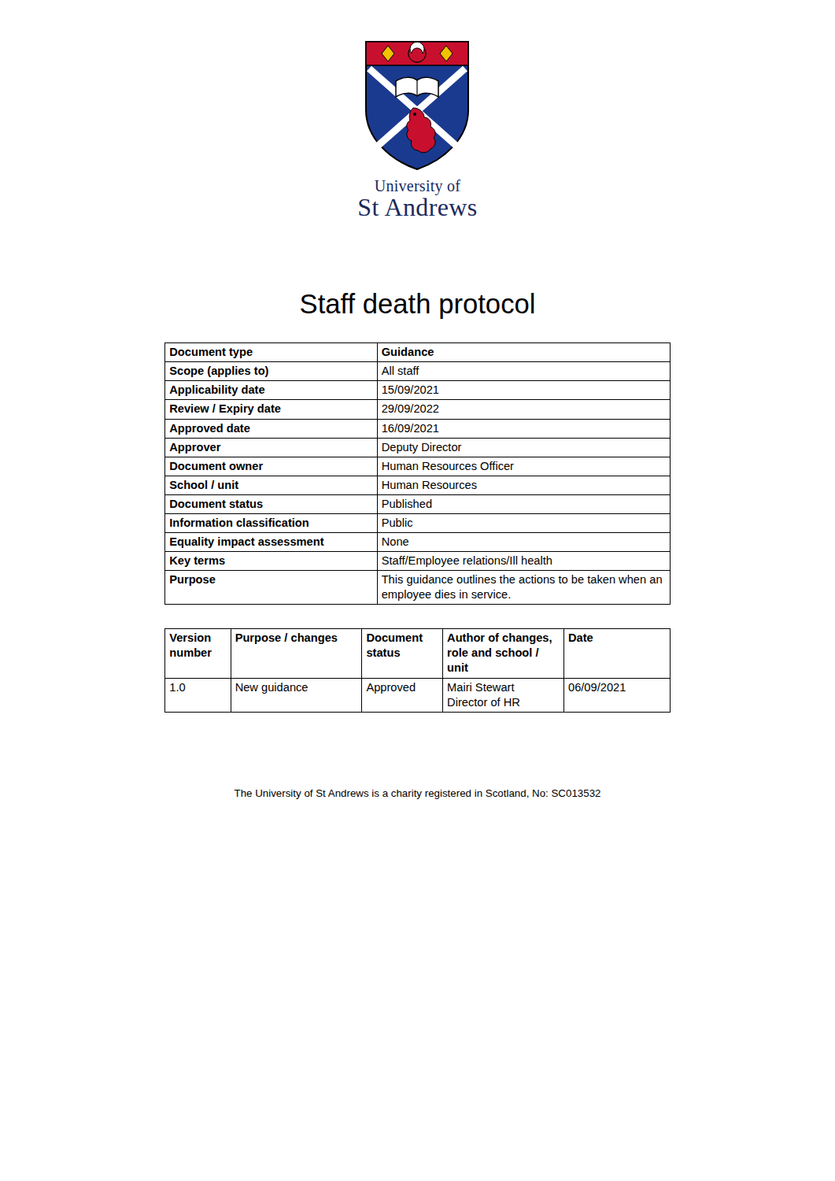University of
St Andrews
Staff death protocol
| Document type | Guidance |
| Scope (applies to) | All staff |
| Applicability date | 15/09/2021 |
| Review / Expiry date | 29/09/2022 |
| Approved date | 16/09/2021 |
| Approver | Deputy Director |
| Document owner | Human Resources Officer |
| School / unit | Human Resources |
| Document status | Published |
| Information classification | Public |
| Equality impact assessment | None |
| Key terms | Staff/Employee relations/Ill health |
| Purpose | This guidance outlines the actions to be taken when an employee dies in service. |
| Version number | Purpose / changes | Document status | Author of changes, role and school / unit | Date |
| --- | --- | --- | --- | --- |
| 1.0 | New guidance | Approved | Mairi Stewart Director of HR | 06/09/2021 |
The University of St Andrews is a charity registered in Scotland, No: SC013532